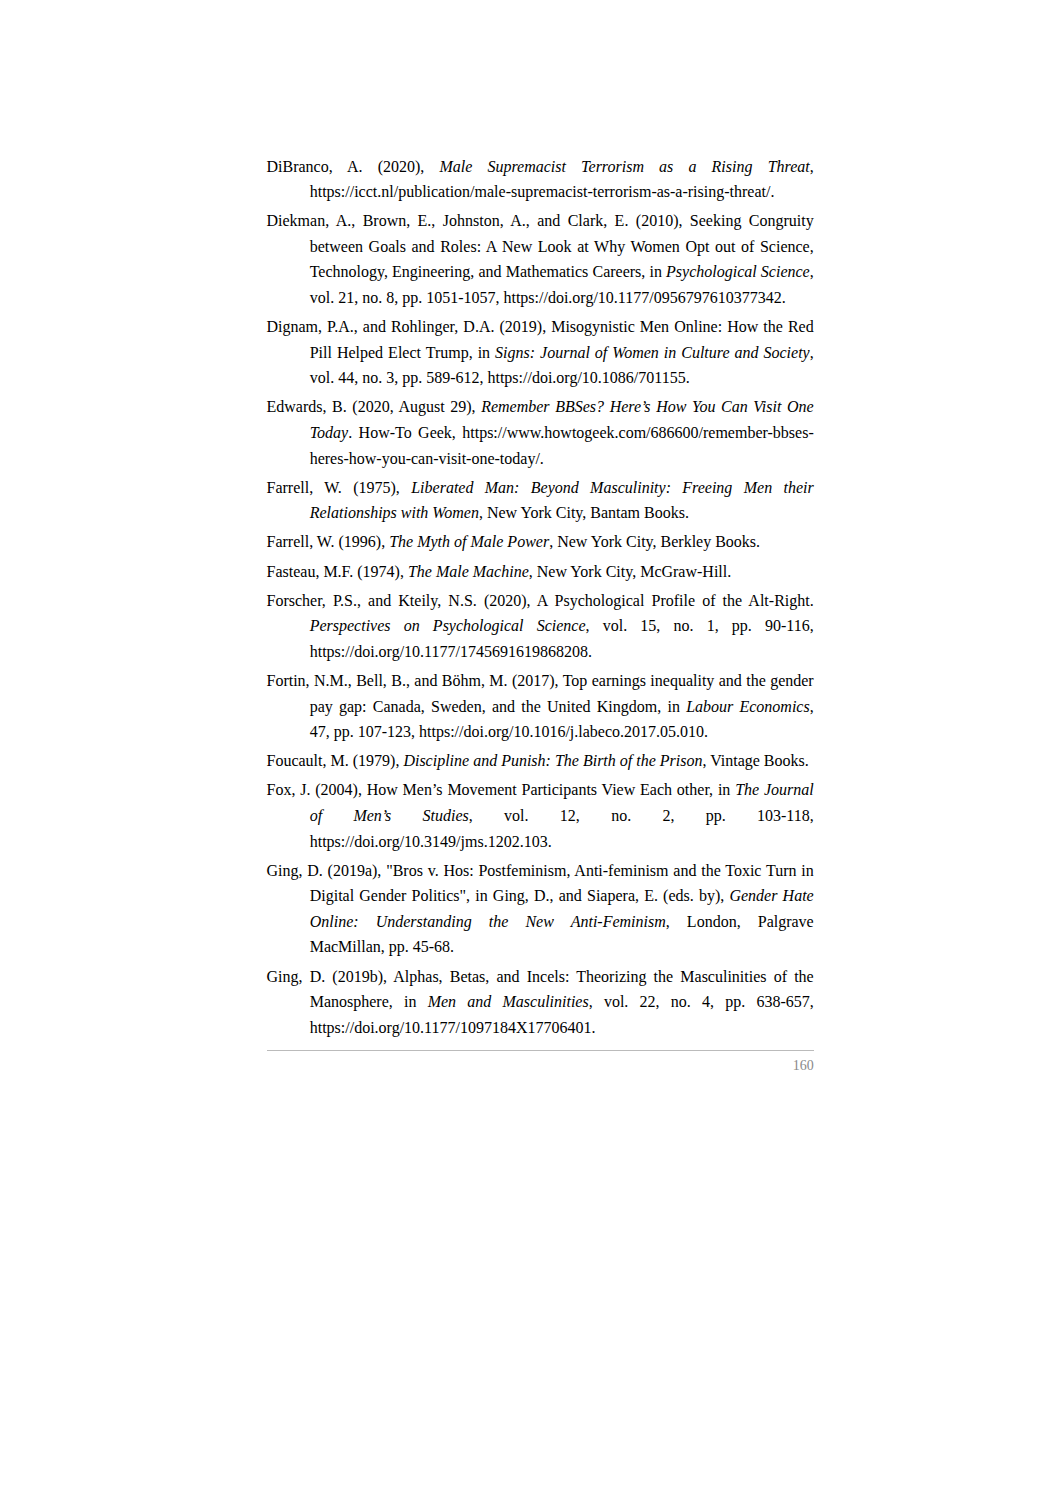DiBranco, A. (2020), Male Supremacist Terrorism as a Rising Threat, https://icct.nl/publication/male-supremacist-terrorism-as-a-rising-threat/.
Diekman, A., Brown, E., Johnston, A., and Clark, E. (2010), Seeking Congruity between Goals and Roles: A New Look at Why Women Opt out of Science, Technology, Engineering, and Mathematics Careers, in Psychological Science, vol. 21, no. 8, pp. 1051-1057, https://doi.org/10.1177/0956797610377342.
Dignam, P.A., and Rohlinger, D.A. (2019), Misogynistic Men Online: How the Red Pill Helped Elect Trump, in Signs: Journal of Women in Culture and Society, vol. 44, no. 3, pp. 589-612, https://doi.org/10.1086/701155.
Edwards, B. (2020, August 29), Remember BBSes? Here’s How You Can Visit One Today. How-To Geek, https://www.howtogeek.com/686600/remember-bbses-heres-how-you-can-visit-one-today/.
Farrell, W. (1975), Liberated Man: Beyond Masculinity: Freeing Men their Relationships with Women, New York City, Bantam Books.
Farrell, W. (1996), The Myth of Male Power, New York City, Berkley Books.
Fasteau, M.F. (1974), The Male Machine, New York City, McGraw-Hill.
Forscher, P.S., and Kteily, N.S. (2020), A Psychological Profile of the Alt-Right. Perspectives on Psychological Science, vol. 15, no. 1, pp. 90-116, https://doi.org/10.1177/1745691619868208.
Fortin, N.M., Bell, B., and Böhm, M. (2017), Top earnings inequality and the gender pay gap: Canada, Sweden, and the United Kingdom, in Labour Economics, 47, pp. 107-123, https://doi.org/10.1016/j.labeco.2017.05.010.
Foucault, M. (1979), Discipline and Punish: The Birth of the Prison, Vintage Books.
Fox, J. (2004), How Men’s Movement Participants View Each other, in The Journal of Men’s Studies, vol. 12, no. 2, pp. 103-118, https://doi.org/10.3149/jms.1202.103.
Ging, D. (2019a), "Bros v. Hos: Postfeminism, Anti-feminism and the Toxic Turn in Digital Gender Politics", in Ging, D., and Siapera, E. (eds. by), Gender Hate Online: Understanding the New Anti-Feminism, London, Palgrave MacMillan, pp. 45-68.
Ging, D. (2019b), Alphas, Betas, and Incels: Theorizing the Masculinities of the Manosphere, in Men and Masculinities, vol. 22, no. 4, pp. 638-657, https://doi.org/10.1177/1097184X17706401.
160